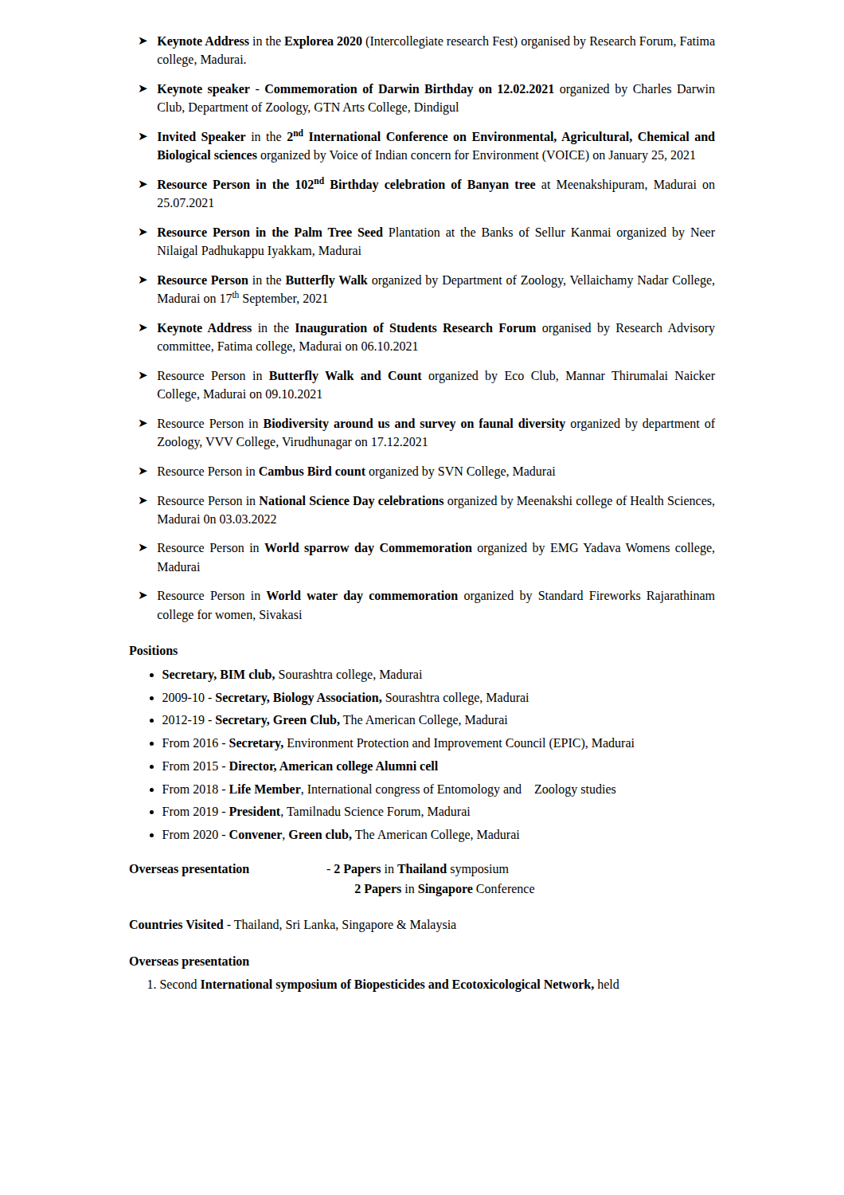Keynote Address in the Explorea 2020 (Intercollegiate research Fest) organised by Research Forum, Fatima college, Madurai.
Keynote speaker - Commemoration of Darwin Birthday on 12.02.2021 organized by Charles Darwin Club, Department of Zoology, GTN Arts College, Dindigul
Invited Speaker in the 2nd International Conference on Environmental, Agricultural, Chemical and Biological sciences organized by Voice of Indian concern for Environment (VOICE) on January 25, 2021
Resource Person in the 102nd Birthday celebration of Banyan tree at Meenakshipuram, Madurai on 25.07.2021
Resource Person in the Palm Tree Seed Plantation at the Banks of Sellur Kanmai organized by Neer Nilaigal Padhukappu Iyakkam, Madurai
Resource Person in the Butterfly Walk organized by Department of Zoology, Vellaichamy Nadar College, Madurai on 17th September, 2021
Keynote Address in the Inauguration of Students Research Forum organised by Research Advisory committee, Fatima college, Madurai on 06.10.2021
Resource Person in Butterfly Walk and Count organized by Eco Club, Mannar Thirumalai Naicker College, Madurai on 09.10.2021
Resource Person in Biodiversity around us and survey on faunal diversity organized by department of Zoology, VVV College, Virudhunagar on 17.12.2021
Resource Person in Cambus Bird count organized by SVN College, Madurai
Resource Person in National Science Day celebrations organized by Meenakshi college of Health Sciences, Madurai 0n 03.03.2022
Resource Person in World sparrow day Commemoration organized by EMG Yadava Womens college, Madurai
Resource Person in World water day commemoration organized by Standard Fireworks Rajarathinam college for women, Sivakasi
Positions
Secretary, BIM club, Sourashtra college, Madurai
2009-10 - Secretary, Biology Association, Sourashtra college, Madurai
2012-19 - Secretary, Green Club, The American College, Madurai
From 2016 - Secretary, Environment Protection and Improvement Council (EPIC), Madurai
From 2015 - Director, American college Alumni cell
From 2018 - Life Member, International congress of Entomology and Zoology studies
From 2019 - President, Tamilnadu Science Forum, Madurai
From 2020 - Convener, Green club, The American College, Madurai
Overseas presentation
- 2 Papers in Thailand symposium
2 Papers in Singapore Conference
Countries Visited - Thailand, Sri Lanka, Singapore & Malaysia
Overseas presentation
Second International symposium of Biopesticides and Ecotoxicological Network, held